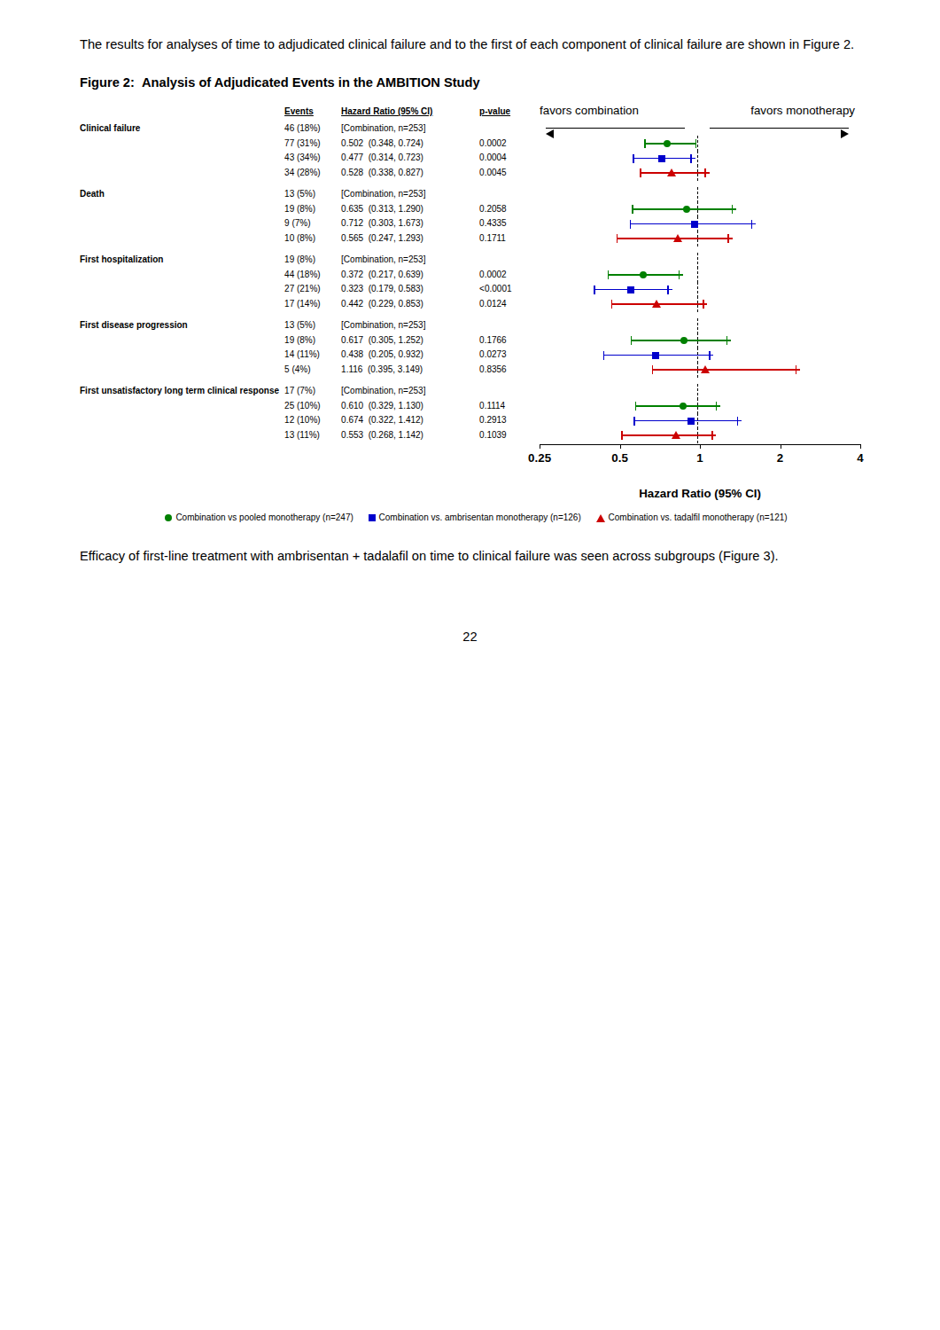The results for analyses of time to adjudicated clinical failure and to the first of each component of clinical failure are shown in Figure 2.
Figure 2: Analysis of Adjudicated Events in the AMBITION Study
| | Events | Hazard Ratio (95% CI) | p-value | favors combination favors monotherapy |
| --- | --- | --- | --- | --- |
| Clinical failure | 46 (18%) | [Combination, n=253] | | |
| | 77 (31%) | 0.502 (0.348, 0.724) | 0.0002 | |
| | 43 (34%) | 0.477 (0.314, 0.723) | 0.0004 | |
| | 34 (28%) | 0.528 (0.338, 0.827) | 0.0045 | |
| Death | 13 (5%) | [Combination, n=253] | | |
| | 19 (8%) | 0.635 (0.313, 1.290) | 0.2058 | |
| | 9 (7%) | 0.712 (0.303, 1.673) | 0.4335 | |
| | 10 (8%) | 0.565 (0.247, 1.293) | 0.1711 | |
| First hospitalization | 19 (8%) | [Combination, n=253] | | |
| | 44 (18%) | 0.372 (0.217, 0.639) | 0.0002 | |
| | 27 (21%) | 0.323 (0.179, 0.583) | <0.0001 | |
| | 17 (14%) | 0.442 (0.229, 0.853) | 0.0124 | |
| First disease progression | 13 (5%) | [Combination, n=253] | | |
| | 19 (8%) | 0.617 (0.305, 1.252) | 0.1766 | |
| | 14 (11%) | 0.438 (0.205, 0.932) | 0.0273 | |
| | 5 (4%) | 1.116 (0.395, 3.149) | 0.8356 | |
| First unsatisfactory long term clinical response | 17 (7%) | [Combination, n=253] | | |
| | 25 (10%) | 0.610 (0.329, 1.130) | 0.1114 | |
| | 12 (10%) | 0.674 (0.322, 1.412) | 0.2913 | |
| | 13 (11%) | 0.553 (0.268, 1.142) | 0.1039 | |
| | 0.25 0.5 1 2 4 Hazard Ratio (95% CI) |
Combination vs pooled monotherapy (n=247) Combination vs. ambrisentan monotherapy (n=126) Combination vs. tadalfil monotherapy (n=121)
Efficacy of first-line treatment with ambrisentan + tadalafil on time to clinical failure was seen across subgroups (Figure 3).
22